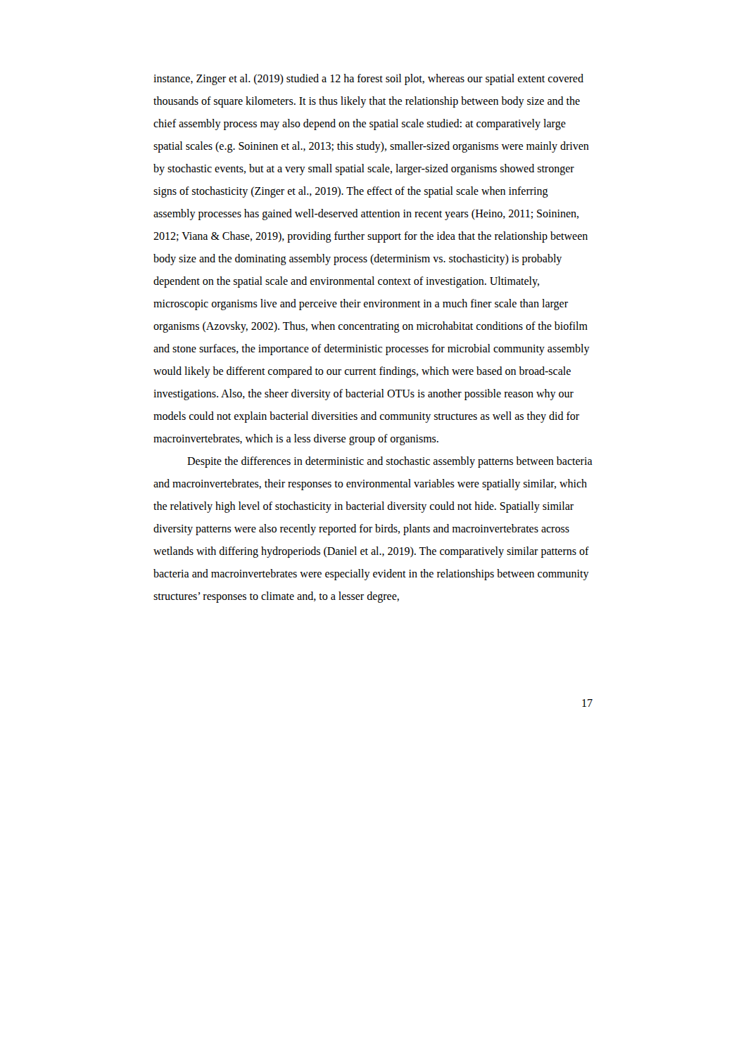instance, Zinger et al. (2019) studied a 12 ha forest soil plot, whereas our spatial extent covered thousands of square kilometers. It is thus likely that the relationship between body size and the chief assembly process may also depend on the spatial scale studied: at comparatively large spatial scales (e.g. Soininen et al., 2013; this study), smaller-sized organisms were mainly driven by stochastic events, but at a very small spatial scale, larger-sized organisms showed stronger signs of stochasticity (Zinger et al., 2019). The effect of the spatial scale when inferring assembly processes has gained well-deserved attention in recent years (Heino, 2011; Soininen, 2012; Viana & Chase, 2019), providing further support for the idea that the relationship between body size and the dominating assembly process (determinism vs. stochasticity) is probably dependent on the spatial scale and environmental context of investigation. Ultimately, microscopic organisms live and perceive their environment in a much finer scale than larger organisms (Azovsky, 2002). Thus, when concentrating on microhabitat conditions of the biofilm and stone surfaces, the importance of deterministic processes for microbial community assembly would likely be different compared to our current findings, which were based on broad-scale investigations. Also, the sheer diversity of bacterial OTUs is another possible reason why our models could not explain bacterial diversities and community structures as well as they did for macroinvertebrates, which is a less diverse group of organisms.
Despite the differences in deterministic and stochastic assembly patterns between bacteria and macroinvertebrates, their responses to environmental variables were spatially similar, which the relatively high level of stochasticity in bacterial diversity could not hide. Spatially similar diversity patterns were also recently reported for birds, plants and macroinvertebrates across wetlands with differing hydroperiods (Daniel et al., 2019). The comparatively similar patterns of bacteria and macroinvertebrates were especially evident in the relationships between community structures’ responses to climate and, to a lesser degree,
17